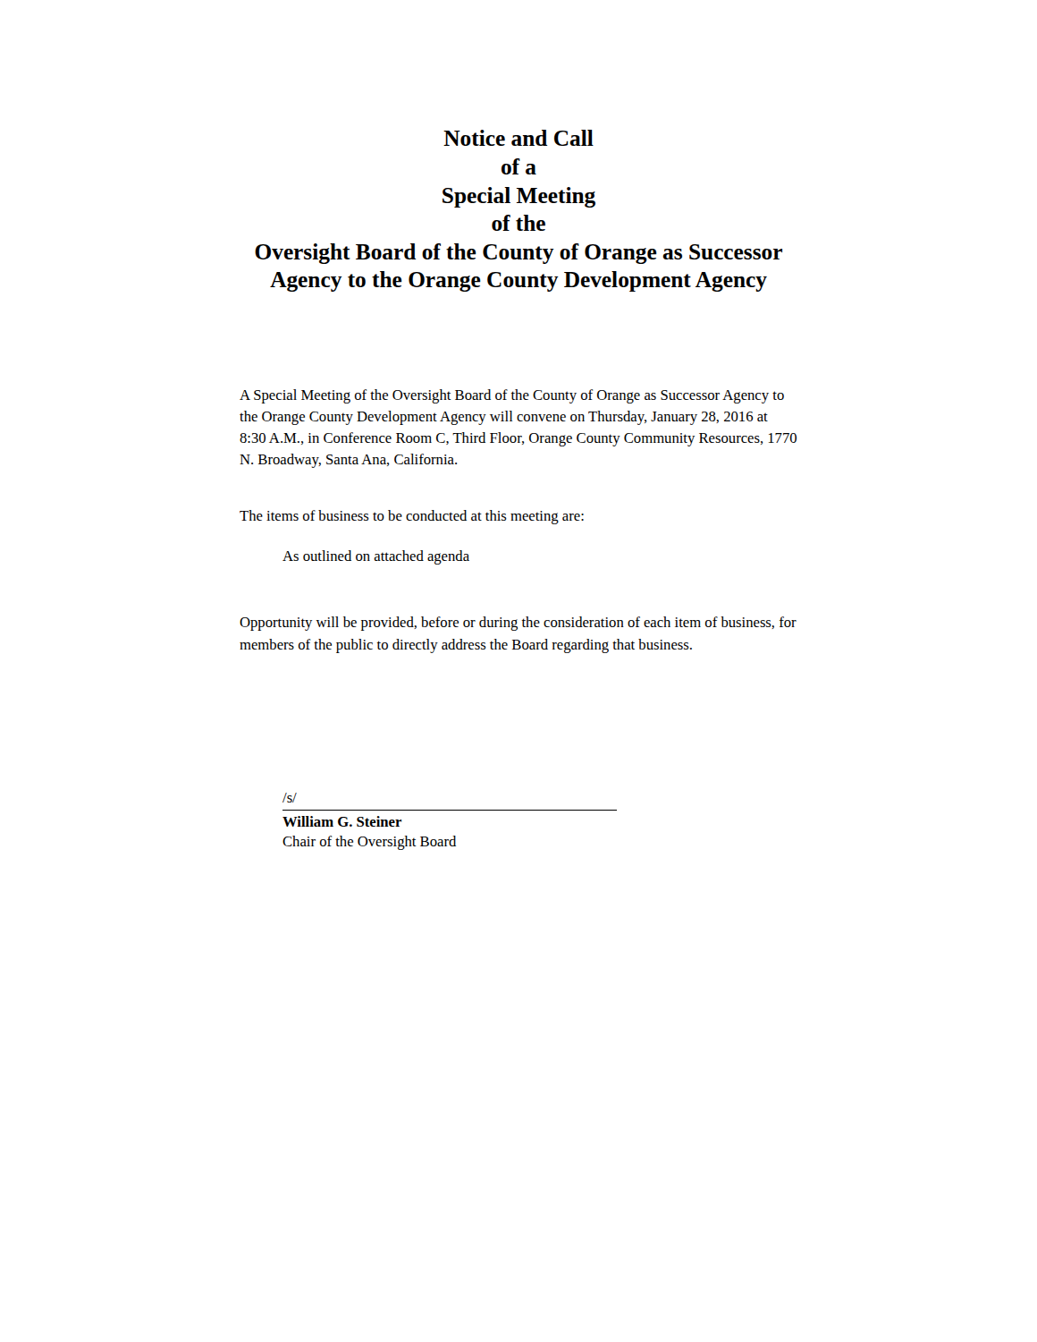Notice and Call
of a
Special Meeting
of the
Oversight Board of the County of Orange as Successor
Agency to the Orange County Development Agency
A Special Meeting of the Oversight Board of the County of Orange as Successor Agency to the Orange County Development Agency will convene on Thursday, January 28, 2016 at 8:30 A.M., in Conference Room C, Third Floor, Orange County Community Resources, 1770 N. Broadway, Santa Ana, California.
The items of business to be conducted at this meeting are:
As outlined on attached agenda
Opportunity will be provided, before or during the consideration of each item of business, for members of the public to directly address the Board regarding that business.
/s/
William G. Steiner
Chair of the Oversight Board